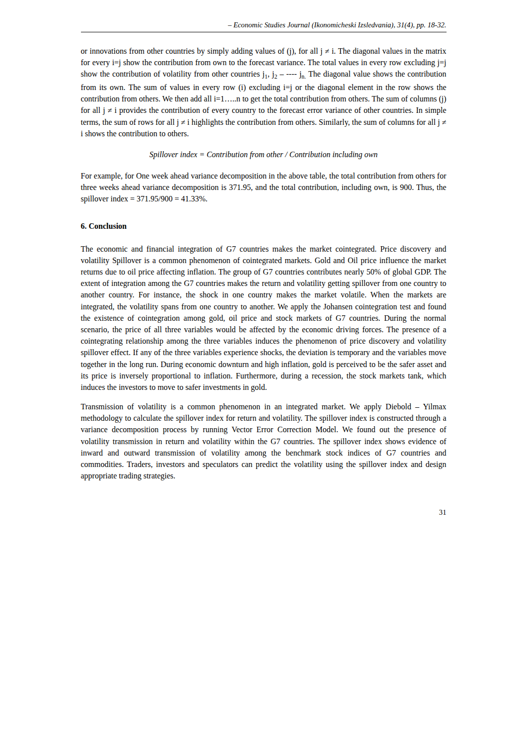– Economic Studies Journal (Ikonomicheski Izsledvania), 31(4), pp. 18-32.
or innovations from other countries by simply adding values of (j), for all j ≠ i. The diagonal values in the matrix for every i=j show the contribution from own to the forecast variance. The total values in every row excluding j=j show the contribution of volatility from other countries j1, j2 – ---- jn. The diagonal value shows the contribution from its own. The sum of values in every row (i) excluding i=j or the diagonal element in the row shows the contribution from others. We then add all i=1…..n to get the total contribution from others. The sum of columns (j) for all j ≠ i provides the contribution of every country to the forecast error variance of other countries. In simple terms, the sum of rows for all j ≠ i highlights the contribution from others. Similarly, the sum of columns for all j ≠ i shows the contribution to others.
Spillover index = Contribution from other / Contribution including own
For example, for One week ahead variance decomposition in the above table, the total contribution from others for three weeks ahead variance decomposition is 371.95, and the total contribution, including own, is 900. Thus, the spillover index = 371.95/900 = 41.33%.
6. Conclusion
The economic and financial integration of G7 countries makes the market cointegrated. Price discovery and volatility Spillover is a common phenomenon of cointegrated markets. Gold and Oil price influence the market returns due to oil price affecting inflation. The group of G7 countries contributes nearly 50% of global GDP. The extent of integration among the G7 countries makes the return and volatility getting spillover from one country to another country. For instance, the shock in one country makes the market volatile. When the markets are integrated, the volatility spans from one country to another. We apply the Johansen cointegration test and found the existence of cointegration among gold, oil price and stock markets of G7 countries. During the normal scenario, the price of all three variables would be affected by the economic driving forces. The presence of a cointegrating relationship among the three variables induces the phenomenon of price discovery and volatility spillover effect. If any of the three variables experience shocks, the deviation is temporary and the variables move together in the long run. During economic downturn and high inflation, gold is perceived to be the safer asset and its price is inversely proportional to inflation. Furthermore, during a recession, the stock markets tank, which induces the investors to move to safer investments in gold.
Transmission of volatility is a common phenomenon in an integrated market. We apply Diebold – Yilmax methodology to calculate the spillover index for return and volatility. The spillover index is constructed through a variance decomposition process by running Vector Error Correction Model. We found out the presence of volatility transmission in return and volatility within the G7 countries. The spillover index shows evidence of inward and outward transmission of volatility among the benchmark stock indices of G7 countries and commodities. Traders, investors and speculators can predict the volatility using the spillover index and design appropriate trading strategies.
31